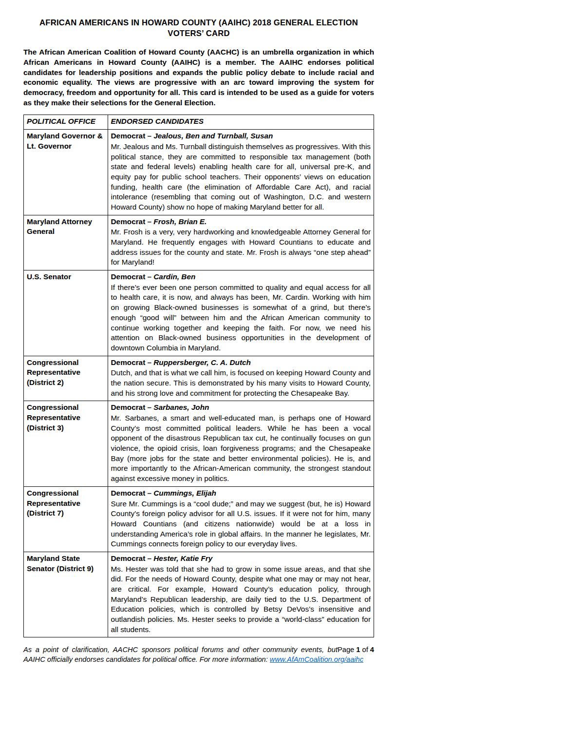African Americans in Howard County (AAIHC) 2018 General Election Voters’ Card
The African American Coalition of Howard County (AACHC) is an umbrella organization in which African Americans in Howard County (AAIHC) is a member. The AAIHC endorses political candidates for leadership positions and expands the public policy debate to include racial and economic equality. The views are progressive with an arc toward improving the system for democracy, freedom and opportunity for all. This card is intended to be used as a guide for voters as they make their selections for the General Election.
| POLITICAL OFFICE | ENDORSED CANDIDATES |
| --- | --- |
| Maryland Governor & Lt. Governor | Democrat – Jealous, Ben and Turnball, Susan Mr. Jealous and Ms. Turnball distinguish themselves as progressives. With this political stance, they are committed to responsible tax management (both state and federal levels) enabling health care for all, universal pre-K, and equity pay for public school teachers. Their opponents’ views on education funding, health care (the elimination of Affordable Care Act), and racial intolerance (resembling that coming out of Washington, D.C. and western Howard County) show no hope of making Maryland better for all. |
| Maryland Attorney General | Democrat – Frosh, Brian E. Mr. Frosh is a very, very hardworking and knowledgeable Attorney General for Maryland. He frequently engages with Howard Countians to educate and address issues for the county and state. Mr. Frosh is always “one step ahead” for Maryland! |
| U.S. Senator | Democrat – Cardin, Ben If there’s ever been one person committed to quality and equal access for all to health care, it is now, and always has been, Mr. Cardin. Working with him on growing Black-owned businesses is somewhat of a grind, but there’s enough “good will” between him and the African American community to continue working together and keeping the faith. For now, we need his attention on Black-owned business opportunities in the development of downtown Columbia in Maryland. |
| Congressional Representative (District 2) | Democrat – Ruppersberger, C. A. Dutch Dutch, and that is what we call him, is focused on keeping Howard County and the nation secure. This is demonstrated by his many visits to Howard County, and his strong love and commitment for protecting the Chesapeake Bay. |
| Congressional Representative (District 3) | Democrat – Sarbanes, John Mr. Sarbanes, a smart and well-educated man, is perhaps one of Howard County’s most committed political leaders. While he has been a vocal opponent of the disastrous Republican tax cut, he continually focuses on gun violence, the opioid crisis, loan forgiveness programs; and the Chesapeake Bay (more jobs for the state and better environmental policies). He is, and more importantly to the African-American community, the strongest standout against excessive money in politics. |
| Congressional Representative (District 7) | Democrat – Cummings, Elijah Sure Mr. Cummings is a “cool dude;” and may we suggest (but, he is) Howard County’s foreign policy advisor for all U.S. issues. If it were not for him, many Howard Countians (and citizens nationwide) would be at a loss in understanding America’s role in global affairs. In the manner he legislates, Mr. Cummings connects foreign policy to our everyday lives. |
| Maryland State Senator (District 9) | Democrat – Hester, Katie Fry Ms. Hester was told that she had to grow in some issue areas, and that she did. For the needs of Howard County, despite what one may or may not hear, are critical. For example, Howard County’s education policy, through Maryland’s Republican leadership, are daily tied to the U.S. Department of Education policies, which is controlled by Betsy DeVos’s insensitive and outlandish policies. Ms. Hester seeks to provide a “world-class” education for all students. |
Page 1 of 4 As a point of clarification, AACHC sponsors political forums and other community events, but AAIHC officially endorses candidates for political office. For more information: www.AfAmCoalition.org/aaihc